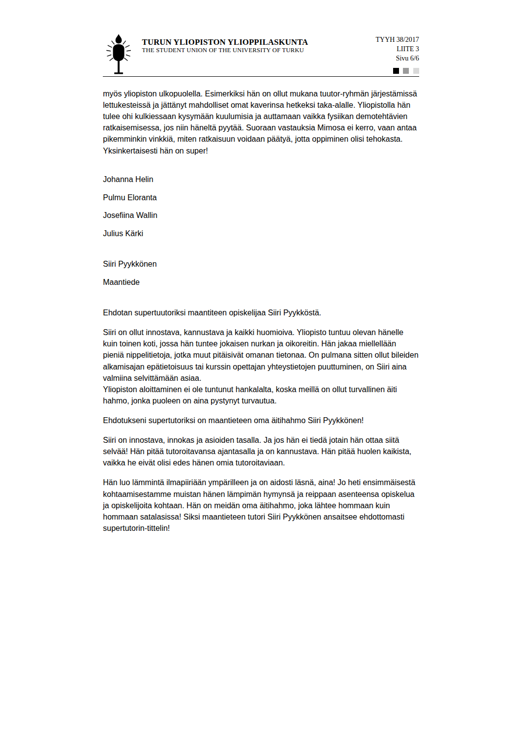TURUN YLIOPISTON YLIOPPILASKUNTA
THE STUDENT UNION OF THE UNIVERSITY OF TURKU
TYYH 38/2017
LIITE 3
Sivu 6/6
myös yliopiston ulkopuolella. Esimerkiksi hän on ollut mukana tuutor-ryhmän järjestämissä lettukesteissä ja jättänyt mahdolliset omat kaverinsa hetkeksi taka-alalle. Yliopistolla hän tulee ohi kulkiessaan kysymään kuulumisia ja auttamaan vaikka fysiikan demotehtävien ratkaisemisessa, jos niin häneltä pyytää. Suoraan vastauksia Mimosa ei kerro, vaan antaa pikemminkin vinkkiä, miten ratkaisuun voidaan päätyä, jotta oppiminen olisi tehokasta. Yksinkertaisesti hän on super!
Johanna Helin
Pulmu Eloranta
Josefiina Wallin
Julius Kärki
Siiri Pyykkönen
Maantiede
Ehdotan supertuutoriksi maantiteen opiskelijaa Siiri Pyykköstä.
Siiri on ollut innostava, kannustava ja kaikki huomioiva. Yliopisto tuntuu olevan hänelle kuin toinen koti, jossa hän tuntee jokaisen nurkan ja oikoreitin. Hän jakaa miellellään pieniä nippelitietoja, jotka muut pitäisivät omanan tietonaa. On pulmana sitten ollut bileiden alkamisajan epätietoisuus tai kurssin opettajan yhteystietojen puuttuminen, on Siiri aina valmiina selvittämään asiaa.
Yliopiston aloittaminen ei ole tuntunut hankalalta, koska meillä on ollut turvallinen äiti hahmo, jonka puoleen on aina pystynyt turvautua.
Ehdotukseni supertutoriksi on maantieteen oma äitihahmo Siiri Pyykkönen!
Siiri on innostava, innokas ja asioiden tasalla. Ja jos hän ei tiedä jotain hän ottaa siitä selvää! Hän pitää tutoroitavansa ajantasalla ja on kannustava. Hän pitää huolen kaikista, vaikka he eivät olisi edes hänen omia tutoroitaviaan.
Hän luo lämmintä ilmapiiriään ympärilleen ja on aidosti läsnä, aina! Jo heti ensimmäisestä kohtaamisestamme muistan hänen lämpimän hymynsä ja reippaan asenteensa opiskelua ja opiskelijoita kohtaan. Hän on meidän oma äitihahmo, joka lähtee hommaan kuin hommaan satalasissa! Siksi maantieteen tutori Siiri Pyykkönen ansaitsee ehdottomasti supertutorin-tittelin!